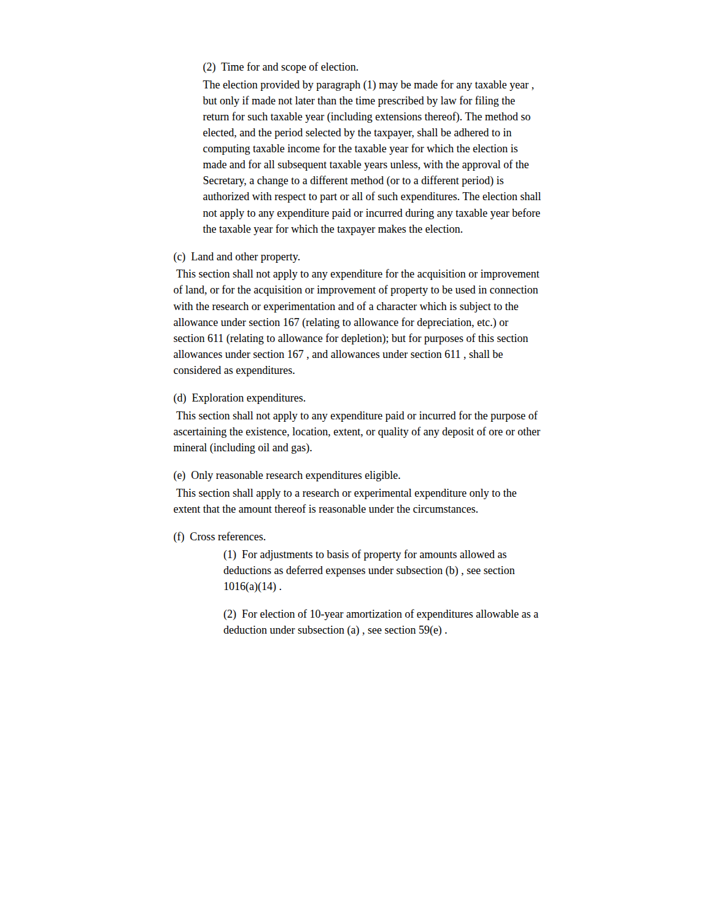(2) Time for and scope of election.
The election provided by paragraph (1) may be made for any taxable year , but only if made not later than the time prescribed by law for filing the return for such taxable year (including extensions thereof). The method so elected, and the period selected by the taxpayer, shall be adhered to in computing taxable income for the taxable year for which the election is made and for all subsequent taxable years unless, with the approval of the Secretary, a change to a different method (or to a different period) is authorized with respect to part or all of such expenditures. The election shall not apply to any expenditure paid or incurred during any taxable year before the taxable year for which the taxpayer makes the election.
(c) Land and other property.
This section shall not apply to any expenditure for the acquisition or improvement of land, or for the acquisition or improvement of property to be used in connection with the research or experimentation and of a character which is subject to the allowance under section 167 (relating to allowance for depreciation, etc.) or section 611 (relating to allowance for depletion); but for purposes of this section allowances under section 167 , and allowances under section 611 , shall be considered as expenditures.
(d) Exploration expenditures.
This section shall not apply to any expenditure paid or incurred for the purpose of ascertaining the existence, location, extent, or quality of any deposit of ore or other mineral (including oil and gas).
(e) Only reasonable research expenditures eligible.
This section shall apply to a research or experimental expenditure only to the extent that the amount thereof is reasonable under the circumstances.
(f) Cross references.
(1) For adjustments to basis of property for amounts allowed as deductions as deferred expenses under subsection (b) , see section 1016(a)(14) .
(2) For election of 10-year amortization of expenditures allowable as a deduction under subsection (a) , see section 59(e) .